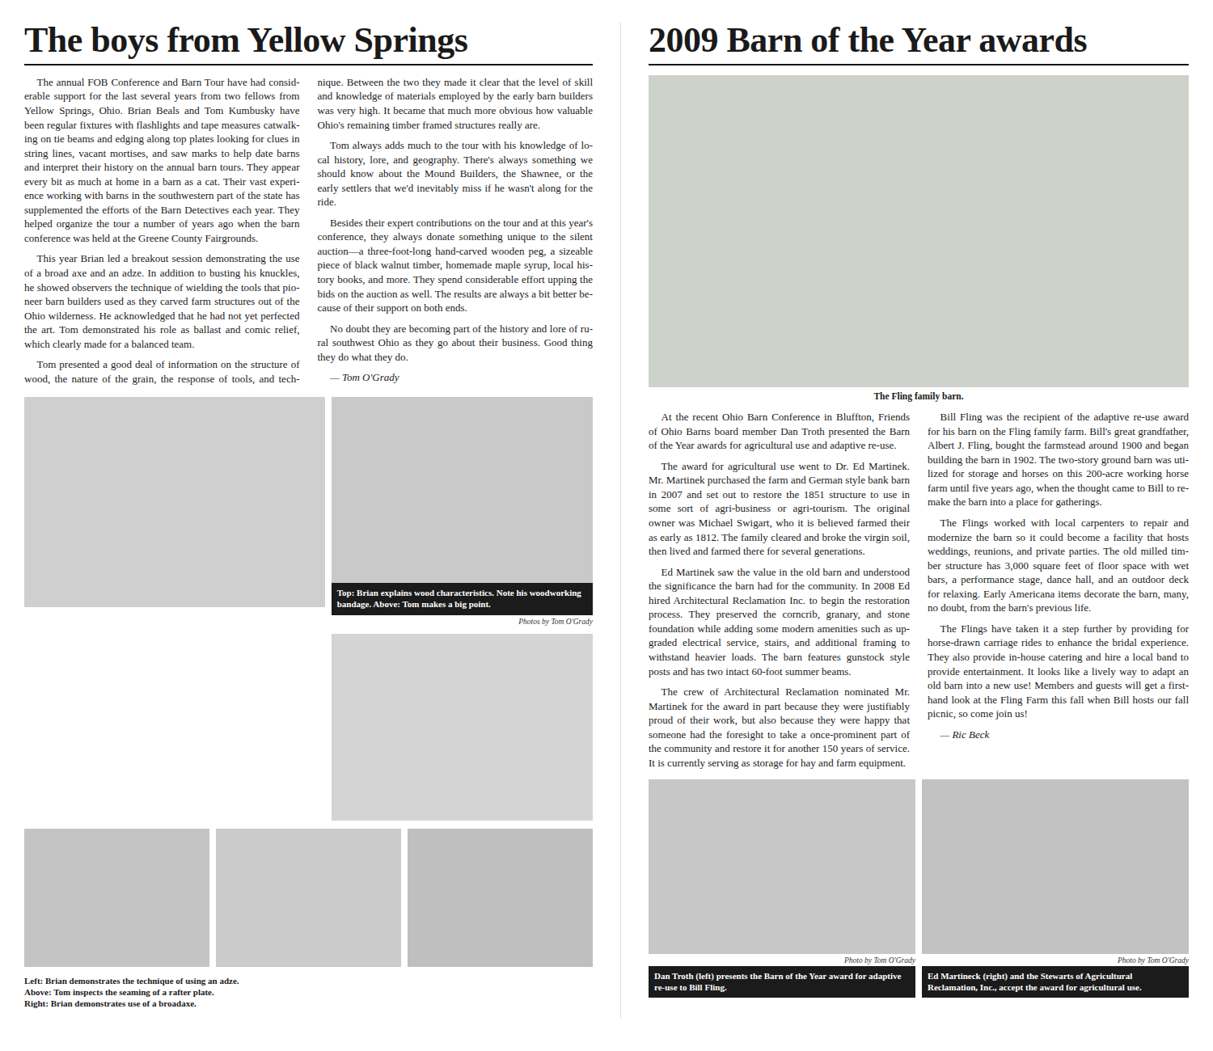The boys from Yellow Springs
The annual FOB Conference and Barn Tour have had considerable support for the last several years from two fellows from Yellow Springs, Ohio. Brian Beals and Tom Kumbusky have been regular fixtures with flashlights and tape measures catwalking on tie beams and edging along top plates looking for clues in string lines, vacant mortises, and saw marks to help date barns and interpret their history on the annual barn tours. They appear every bit as much at home in a barn as a cat. Their vast experience working with barns in the southwestern part of the state has supplemented the efforts of the Barn Detectives each year. They helped organize the tour a number of years ago when the barn conference was held at the Greene County Fairgrounds.
This year Brian led a breakout session demonstrating the use of a broad axe and an adze. In addition to busting his knuckles, he showed observers the technique of wielding the tools that pioneer barn builders used as they carved farm structures out of the Ohio wilderness. He acknowledged that he had not yet perfected the art. Tom demonstrated his role as ballast and comic relief, which clearly made for a balanced team.
Tom presented a good deal of information on the structure of wood, the nature of the grain, the response of tools, and technique. Between the two they made it clear that the level of skill and knowledge of materials employed by the early barn builders was very high. It became that much more obvious how valuable Ohio's remaining timber framed structures really are.
Tom always adds much to the tour with his knowledge of local history, lore, and geography. There's always something we should know about the Mound Builders, the Shawnee, or the early settlers that we'd inevitably miss if he wasn't along for the ride.
Besides their expert contributions on the tour and at this year's conference, they always donate something unique to the silent auction—a three-foot-long hand-carved wooden peg, a sizeable piece of black walnut timber, homemade maple syrup, local history books, and more. They spend considerable effort upping the bids on the auction as well. The results are always a bit better because of their support on both ends.
No doubt they are becoming part of the history and lore of rural southwest Ohio as they go about their business. Good thing they do what they do.
— Tom O'Grady
Top: Brian explains wood characteristics. Note his woodworking bandage. Above: Tom makes a big point.
Photos by Tom O'Grady
Left: Brian demonstrates the technique of using an adze.
Above: Tom inspects the seaming of a rafter plate.
Right: Brian demonstrates use of a broadaxe.
2009 Barn of the Year awards
The Fling family barn.
At the recent Ohio Barn Conference in Bluffton, Friends of Ohio Barns board member Dan Troth presented the Barn of the Year awards for agricultural use and adaptive re-use.
The award for agricultural use went to Dr. Ed Martinek. Mr. Martinek purchased the farm and German style bank barn in 2007 and set out to restore the 1851 structure to use in some sort of agri-business or agri-tourism. The original owner was Michael Swigart, who it is believed farmed their as early as 1812. The family cleared and broke the virgin soil, then lived and farmed there for several generations.
Ed Martinek saw the value in the old barn and understood the significance the barn had for the community. In 2008 Ed hired Architectural Reclamation Inc. to begin the restoration process. They preserved the corncrib, granary, and stone foundation while adding some modern amenities such as upgraded electrical service, stairs, and additional framing to withstand heavier loads. The barn features gunstock style posts and has two intact 60-foot summer beams.
The crew of Architectural Reclamation nominated Mr. Martinek for the award in part because they were justifiably proud of their work, but also because they were happy that someone had the foresight to take a once-prominent part of the community and restore it for another 150 years of service. It is currently serving as storage for hay and farm equipment.
Bill Fling was the recipient of the adaptive re-use award for his barn on the Fling family farm. Bill's great grandfather, Albert J. Fling, bought the farmstead around 1900 and began building the barn in 1902. The two-story ground barn was utilized for storage and horses on this 200-acre working horse farm until five years ago, when the thought came to Bill to remake the barn into a place for gatherings.
The Flings worked with local carpenters to repair and modernize the barn so it could become a facility that hosts weddings, reunions, and private parties. The old milled timber structure has 3,000 square feet of floor space with wet bars, a performance stage, dance hall, and an outdoor deck for relaxing. Early Americana items decorate the barn, many, no doubt, from the barn's previous life.
The Flings have taken it a step further by providing for horse-drawn carriage rides to enhance the bridal experience. They also provide in-house catering and hire a local band to provide entertainment. It looks like a lively way to adapt an old barn into a new use! Members and guests will get a first-hand look at the Fling Farm this fall when Bill hosts our fall picnic, so come join us!
— Ric Beck
Photo by Tom O'Grady
Dan Troth (left) presents the Barn of the Year award for adaptive re-use to Bill Fling.
Photo by Tom O'Grady
Ed Martineck (right) and the Stewarts of Agricultural Reclamation, Inc., accept the award for agricultural use.